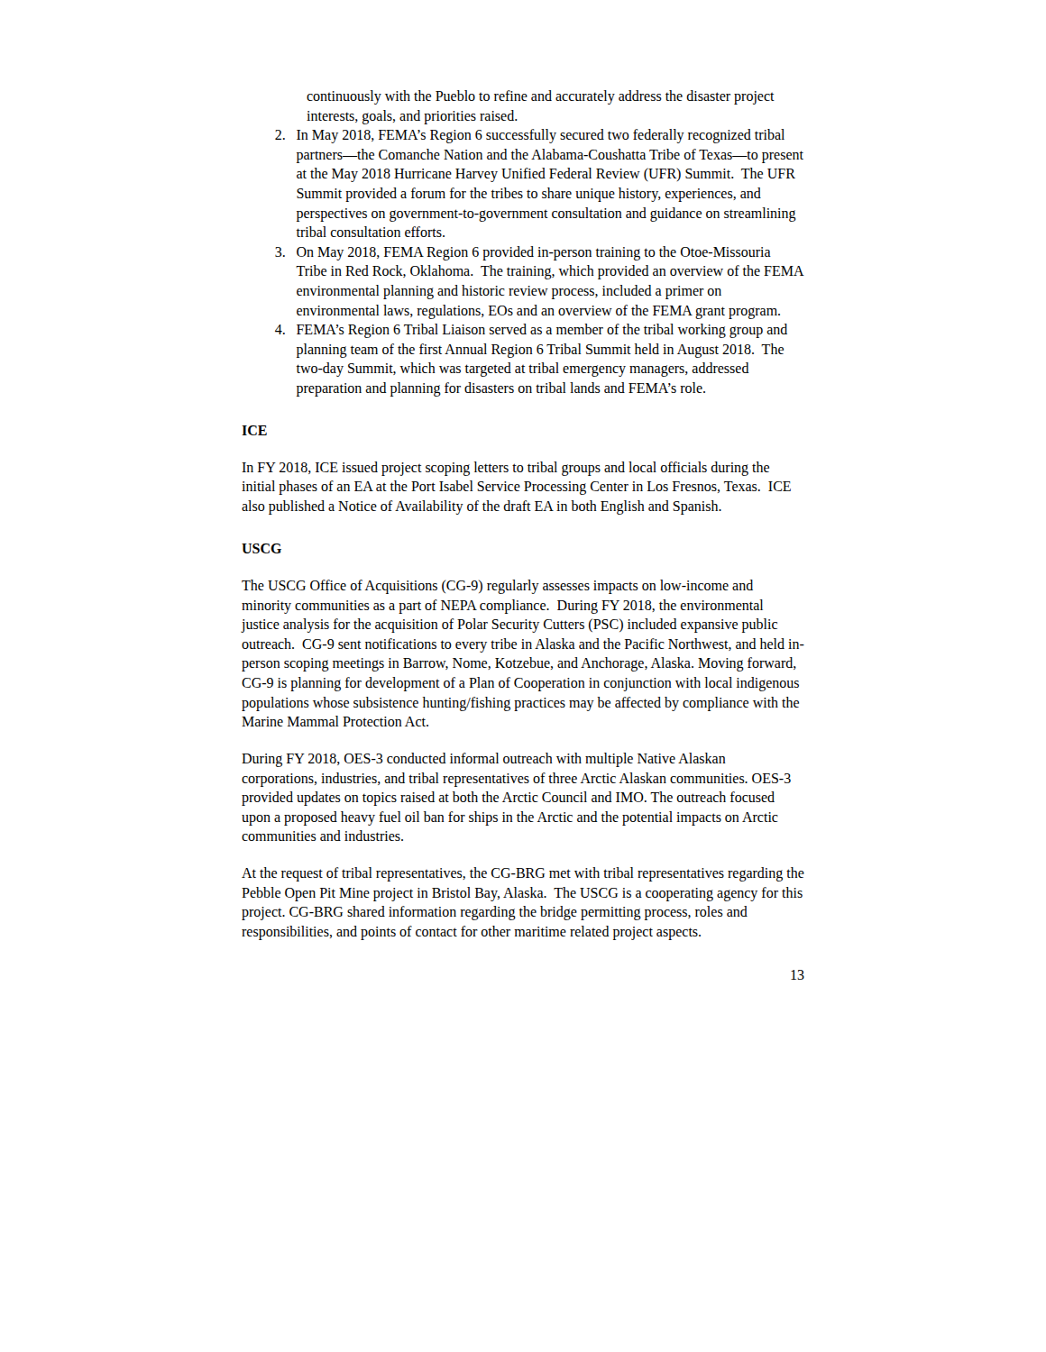continuously with the Pueblo to refine and accurately address the disaster project interests, goals, and priorities raised.
In May 2018, FEMA’s Region 6 successfully secured two federally recognized tribal partners—the Comanche Nation and the Alabama-Coushatta Tribe of Texas—to present at the May 2018 Hurricane Harvey Unified Federal Review (UFR) Summit. The UFR Summit provided a forum for the tribes to share unique history, experiences, and perspectives on government-to-government consultation and guidance on streamlining tribal consultation efforts.
On May 2018, FEMA Region 6 provided in-person training to the Otoe-Missouria Tribe in Red Rock, Oklahoma. The training, which provided an overview of the FEMA environmental planning and historic review process, included a primer on environmental laws, regulations, EOs and an overview of the FEMA grant program.
FEMA’s Region 6 Tribal Liaison served as a member of the tribal working group and planning team of the first Annual Region 6 Tribal Summit held in August 2018. The two-day Summit, which was targeted at tribal emergency managers, addressed preparation and planning for disasters on tribal lands and FEMA’s role.
ICE
In FY 2018, ICE issued project scoping letters to tribal groups and local officials during the initial phases of an EA at the Port Isabel Service Processing Center in Los Fresnos, Texas. ICE also published a Notice of Availability of the draft EA in both English and Spanish.
USCG
The USCG Office of Acquisitions (CG-9) regularly assesses impacts on low-income and minority communities as a part of NEPA compliance. During FY 2018, the environmental justice analysis for the acquisition of Polar Security Cutters (PSC) included expansive public outreach. CG-9 sent notifications to every tribe in Alaska and the Pacific Northwest, and held in-person scoping meetings in Barrow, Nome, Kotzebue, and Anchorage, Alaska. Moving forward, CG-9 is planning for development of a Plan of Cooperation in conjunction with local indigenous populations whose subsistence hunting/fishing practices may be affected by compliance with the Marine Mammal Protection Act.
During FY 2018, OES-3 conducted informal outreach with multiple Native Alaskan corporations, industries, and tribal representatives of three Arctic Alaskan communities. OES-3 provided updates on topics raised at both the Arctic Council and IMO. The outreach focused upon a proposed heavy fuel oil ban for ships in the Arctic and the potential impacts on Arctic communities and industries.
At the request of tribal representatives, the CG-BRG met with tribal representatives regarding the Pebble Open Pit Mine project in Bristol Bay, Alaska. The USCG is a cooperating agency for this project. CG-BRG shared information regarding the bridge permitting process, roles and responsibilities, and points of contact for other maritime related project aspects.
13